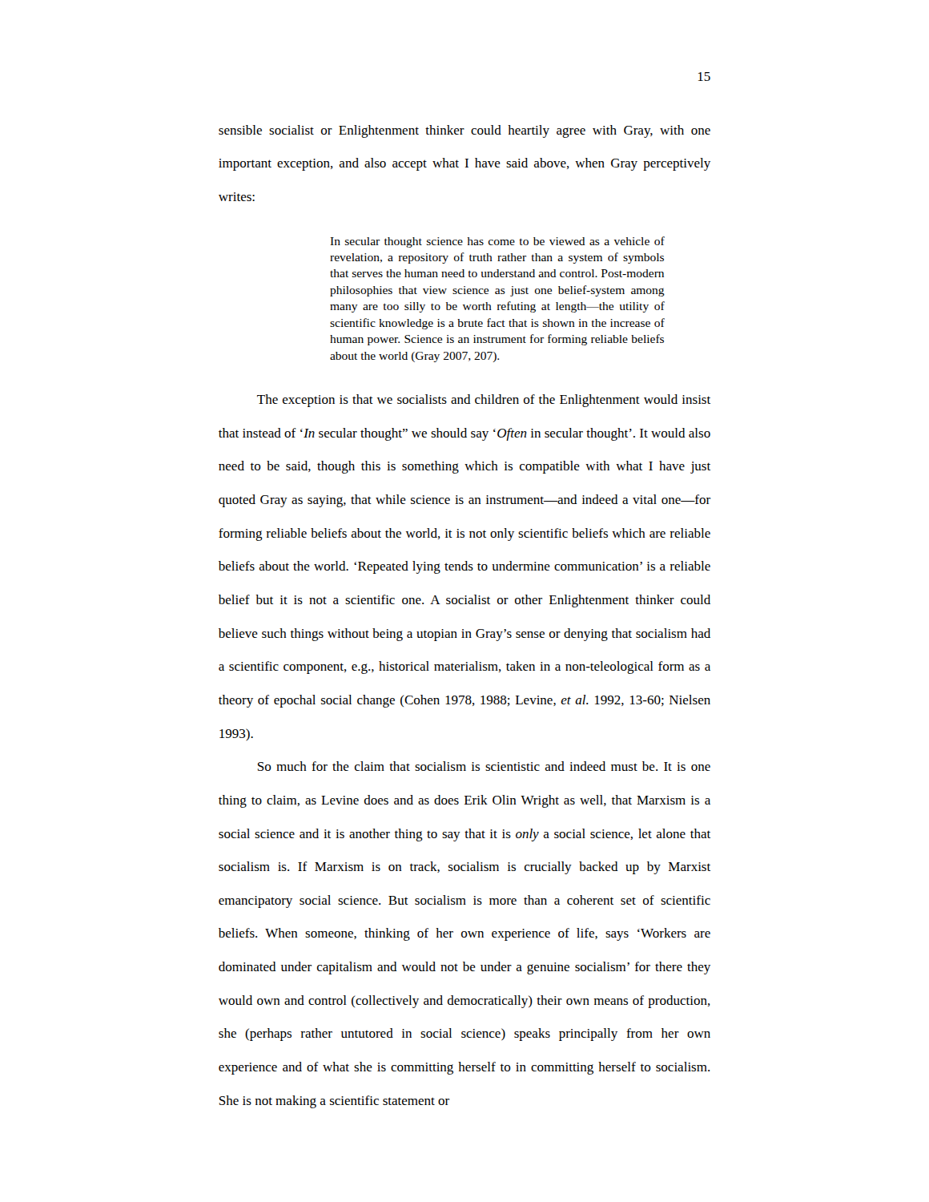15
sensible socialist or Enlightenment thinker could heartily agree with Gray, with one important exception, and also accept what I have said above, when Gray perceptively writes:
In secular thought science has come to be viewed as a vehicle of revelation, a repository of truth rather than a system of symbols that serves the human need to understand and control. Post-modern philosophies that view science as just one belief-system among many are too silly to be worth refuting at length—the utility of scientific knowledge is a brute fact that is shown in the increase of human power. Science is an instrument for forming reliable beliefs about the world (Gray 2007, 207).
The exception is that we socialists and children of the Enlightenment would insist that instead of ‘In secular thought” we should say ‘Often in secular thought’. It would also need to be said, though this is something which is compatible with what I have just quoted Gray as saying, that while science is an instrument—and indeed a vital one—for forming reliable beliefs about the world, it is not only scientific beliefs which are reliable beliefs about the world. ‘Repeated lying tends to undermine communication’ is a reliable belief but it is not a scientific one. A socialist or other Enlightenment thinker could believe such things without being a utopian in Gray’s sense or denying that socialism had a scientific component, e.g., historical materialism, taken in a non-teleological form as a theory of epochal social change (Cohen 1978, 1988; Levine, et al. 1992, 13-60; Nielsen 1993).
So much for the claim that socialism is scientistic and indeed must be. It is one thing to claim, as Levine does and as does Erik Olin Wright as well, that Marxism is a social science and it is another thing to say that it is only a social science, let alone that socialism is. If Marxism is on track, socialism is crucially backed up by Marxist emancipatory social science. But socialism is more than a coherent set of scientific beliefs. When someone, thinking of her own experience of life, says ‘Workers are dominated under capitalism and would not be under a genuine socialism’ for there they would own and control (collectively and democratically) their own means of production, she (perhaps rather untutored in social science) speaks principally from her own experience and of what she is committing herself to in committing herself to socialism. She is not making a scientific statement or